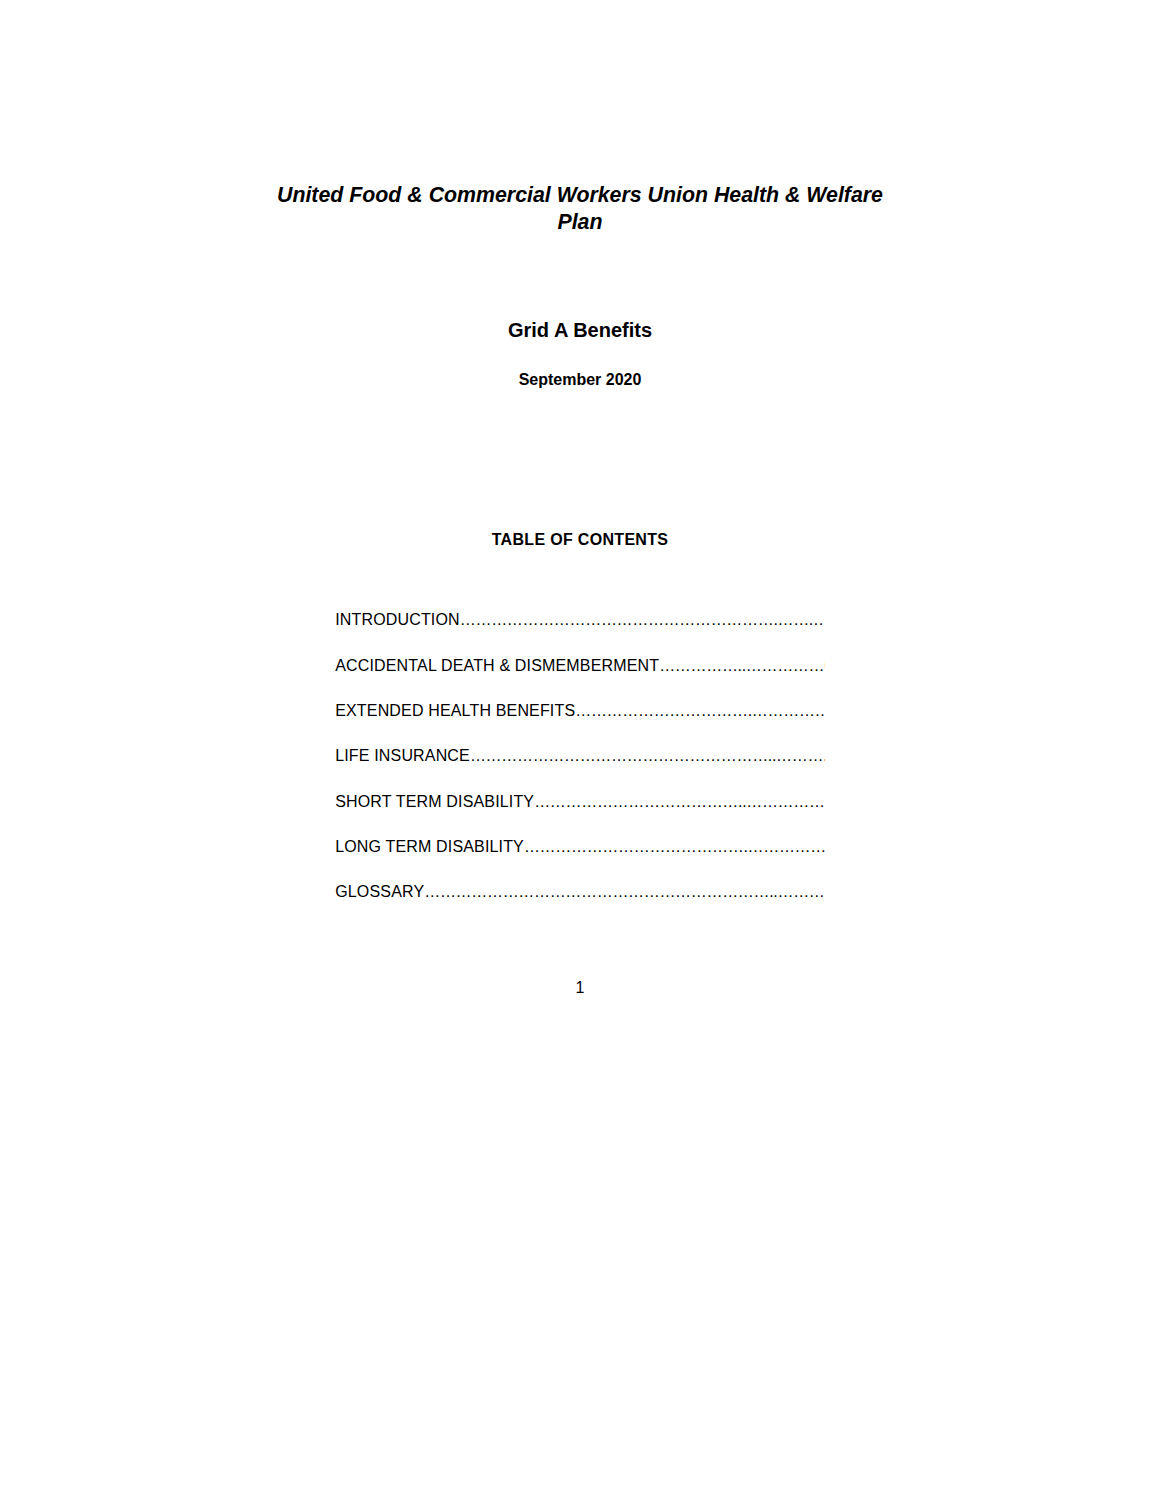United Food & Commercial Workers Union Health & Welfare Plan
Grid A Benefits
September 2020
TABLE OF CONTENTS
INTRODUCTION…………………………………………………….…….…….……4
ACCIDENTAL DEATH & DISMEMBERMENT……………..……………6
EXTENDED HEALTH BENEFITS…………………………….…………….…10
LIFE INSURANCE…………………………………………………..……….……. 19
SHORT TERM DISABILITY…………………………………..…………….…21
LONG TERM DISABILITY…………………………………….…………….…25
GLOSSARY…………………………………………………………..…………….…29
1